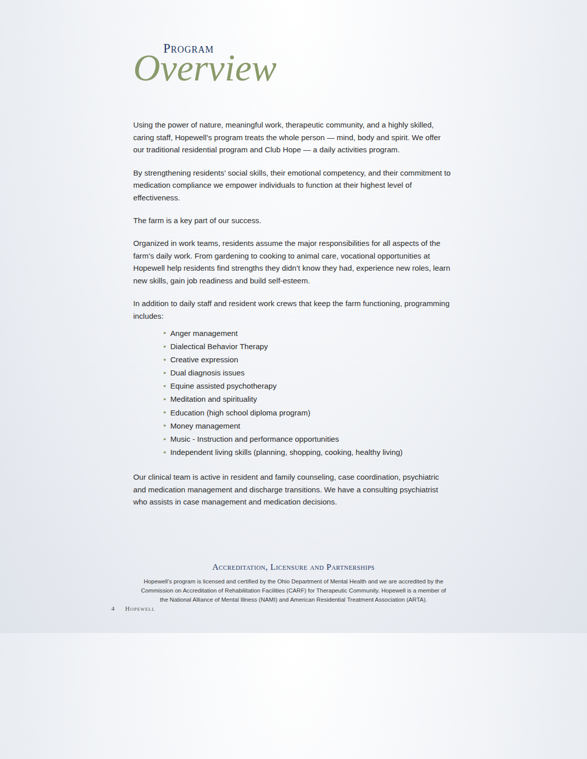Program Overview
Using the power of nature, meaningful work, therapeutic community, and a highly skilled, caring staff, Hopewell’s program treats the whole person — mind, body and spirit. We offer our traditional residential program and Club Hope — a daily activities program.
By strengthening residents’ social skills, their emotional competency, and their commitment to medication compliance we empower individuals to function at their highest level of effectiveness.
The farm is a key part of our success.
Organized in work teams, residents assume the major responsibilities for all aspects of the farm’s daily work. From gardening to cooking to animal care, vocational opportunities at Hopewell help residents find strengths they didn’t know they had, experience new roles, learn new skills, gain job readiness and build self-esteem.
In addition to daily staff and resident work crews that keep the farm functioning, programming includes:
Anger management
Dialectical Behavior Therapy
Creative expression
Dual diagnosis issues
Equine assisted psychotherapy
Meditation and spirituality
Education (high school diploma program)
Money management
Music - Instruction and performance opportunities
Independent living skills (planning, shopping, cooking, healthy living)
Our clinical team is active in resident and family counseling, case coordination, psychiatric and medication management and discharge transitions. We have a consulting psychiatrist who assists in case management and medication decisions.
Accreditation, Licensure and Partnerships
Hopewell’s program is licensed and certified by the Ohio Department of Mental Health and we are accredited by the Commission on Accreditation of Rehabilitation Facilities (CARF) for Therapeutic Community. Hopewell is a member of the National Alliance of Mental Illness (NAMI) and American Residential Treatment Association (ARTA).
4 Hopewell